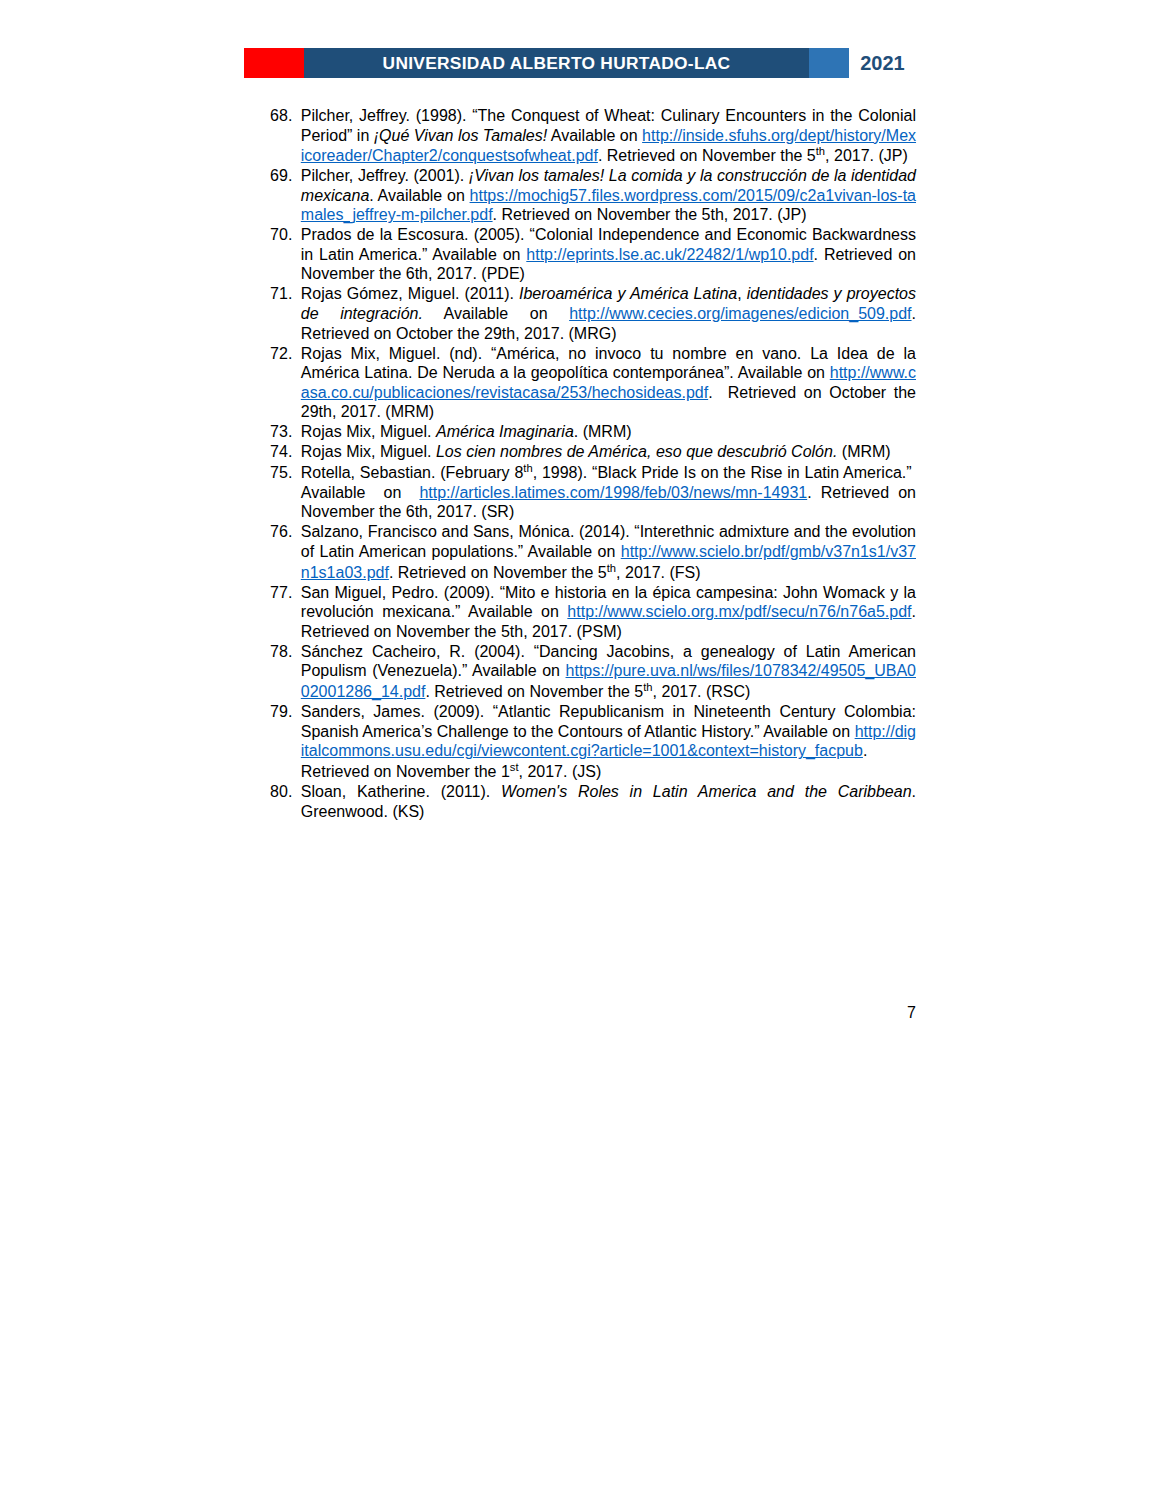UNIVERSIDAD ALBERTO HURTADO-LAC
2021
Pilcher, Jeffrey. (1998). “The Conquest of Wheat: Culinary Encounters in the Colonial Period” in ¡Qué Vivan los Tamales! Available on http://inside.sfuhs.org/dept/history/Mexicoreader/Chapter2/conquestsofwheat.pdf. Retrieved on November the 5th, 2017. (JP)
Pilcher, Jeffrey. (2001). ¡Vivan los tamales! La comida y la construcción de la identidad mexicana. Available on https://mochig57.files.wordpress.com/2015/09/c2a1vivan-los-tamales_jeffrey-m-pilcher.pdf. Retrieved on November the 5th, 2017. (JP)
Prados de la Escosura. (2005). “Colonial Independence and Economic Backwardness in Latin America.” Available on http://eprints.lse.ac.uk/22482/1/wp10.pdf. Retrieved on November the 6th, 2017. (PDE)
Rojas Gómez, Miguel. (2011). Iberoamérica y América Latina, identidades y proyectos de integración. Available on http://www.cecies.org/imagenes/edicion_509.pdf. Retrieved on October the 29th, 2017. (MRG)
Rojas Mix, Miguel. (nd). “América, no invoco tu nombre en vano. La Idea de la América Latina. De Neruda a la geopolítica contemporánea”. Available on http://www.casa.co.cu/publicaciones/revistacasa/253/hechosideas.pdf. Retrieved on October the 29th, 2017. (MRM)
Rojas Mix, Miguel. América Imaginaria. (MRM)
Rojas Mix, Miguel. Los cien nombres de América, eso que descubrió Colón. (MRM)
Rotella, Sebastian. (February 8th, 1998). “Black Pride Is on the Rise in Latin America.” Available on http://articles.latimes.com/1998/feb/03/news/mn-14931. Retrieved on November the 6th, 2017. (SR)
Salzano, Francisco and Sans, Mónica. (2014). “Interethnic admixture and the evolution of Latin American populations.” Available on http://www.scielo.br/pdf/gmb/v37n1s1/v37n1s1a03.pdf. Retrieved on November the 5th, 2017. (FS)
San Miguel, Pedro. (2009). “Mito e historia en la épica campesina: John Womack y la revolución mexicana.” Available on http://www.scielo.org.mx/pdf/secu/n76/n76a5.pdf. Retrieved on November the 5th, 2017. (PSM)
Sánchez Cacheiro, R. (2004). “Dancing Jacobins, a genealogy of Latin American Populism (Venezuela).” Available on https://pure.uva.nl/ws/files/1078342/49505_UBA002001286_14.pdf. Retrieved on November the 5th, 2017. (RSC)
Sanders, James. (2009). “Atlantic Republicanism in Nineteenth Century Colombia: Spanish America’s Challenge to the Contours of Atlantic History.” Available on http://digitalcommons.usu.edu/cgi/viewcontent.cgi?article=1001&context=history_facpub. Retrieved on November the 1st, 2017. (JS)
Sloan, Katherine. (2011). Women's Roles in Latin America and the Caribbean. Greenwood. (KS)
7